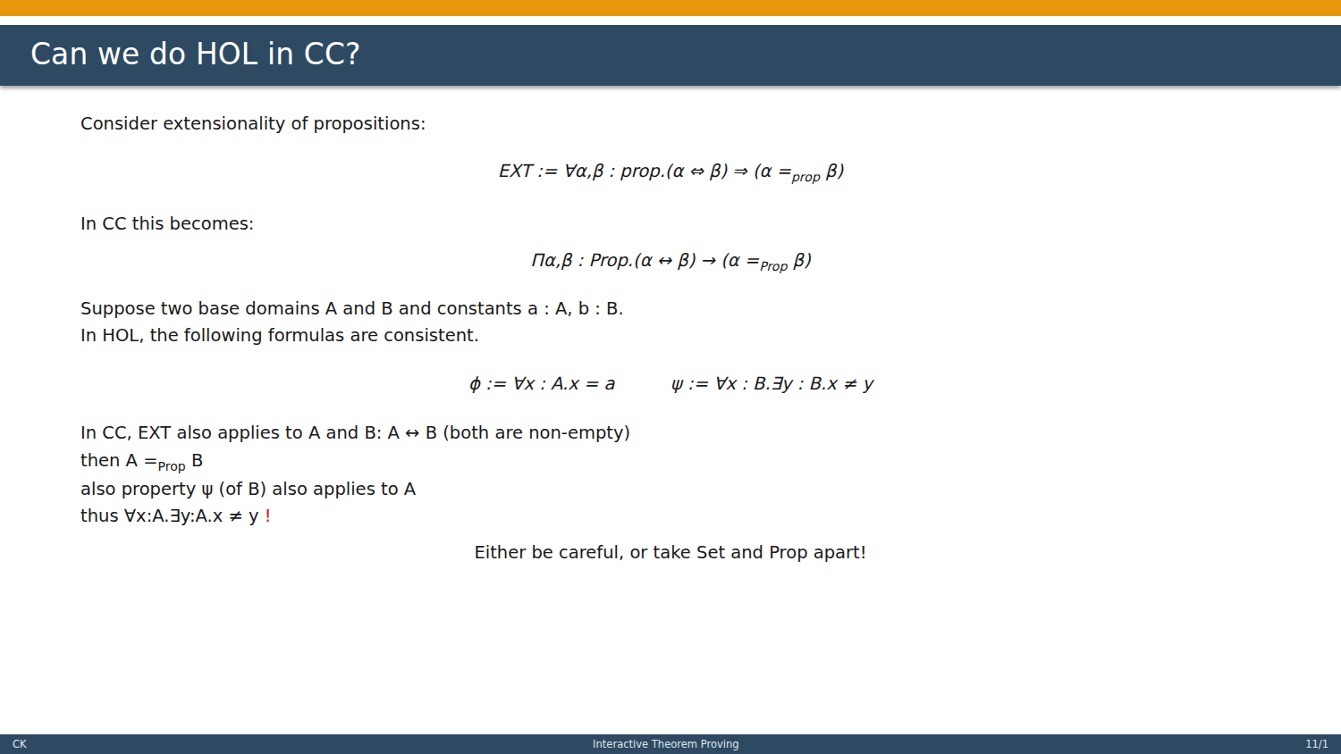Can we do HOL in CC?
Consider extensionality of propositions:
EXT := ∀α,β : prop.(α ⇔ β) ⇒ (α =prop β)
In CC this becomes:
Πα,β : Prop.(α ↔ β) → (α =Prop β)
Suppose two base domains A and B and constants a : A, b : B.
In HOL, the following formulas are consistent.
ϕ := ∀x : A.x = a ψ := ∀x : B.∃y : B.x ≠ y
In CC, EXT also applies to A and B: A ↔ B (both are non-empty)
then A =Prop B
also property ψ (of B) also applies to A
thus ∀x:A.∃y:A.x ≠ y !
Either be careful, or take Set and Prop apart!
CK Interactive Theorem Proving 11/1